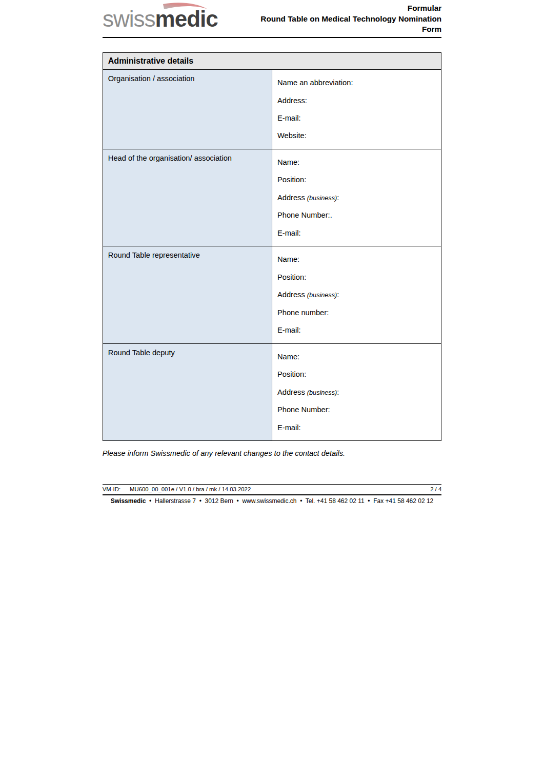swissmedic
Formular
Round Table on Medical Technology Nomination Form
| Administrative details |
| --- |
| Organisation / association | Name an abbreviation: Address: E-mail: Website: |
| Head of the organisation/ association | Name: Position: Address (business) : Phone Number:. E-mail: |
| Round Table representative | Name: Position: Address (business) : Phone number: E-mail: |
| Round Table deputy | Name: Position: Address (business) : Phone Number: E-mail: |
Please inform Swissmedic of any relevant changes to the contact details.
VM-ID: MU600_00_001e / V1.0 / bra / mk / 14.03.2022
2 / 4
Swissmedic • Hallerstrasse 7 • 3012 Bern • www.swissmedic.ch • Tel. +41 58 462 02 11 • Fax +41 58 462 02 12